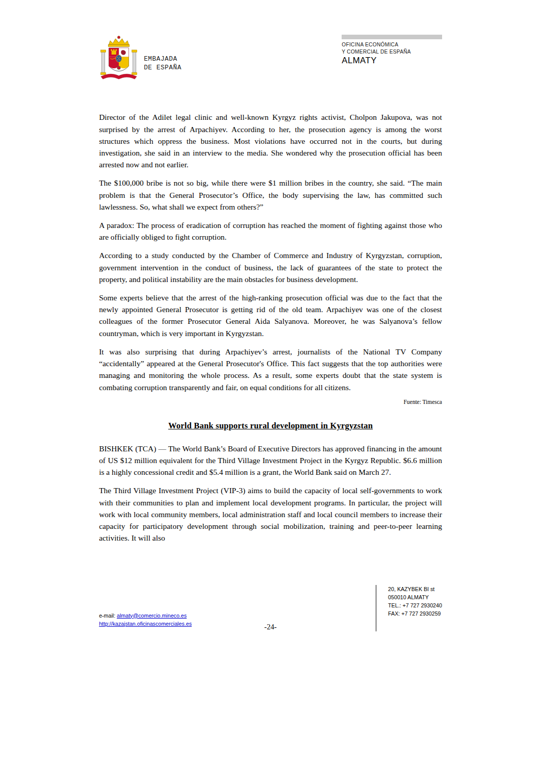EMBAJADA
DE ESPAÑA
OFICINA ECONÓMICA
Y COMERCIAL DE ESPAÑA
ALMATY
Director of the Adilet legal clinic and well-known Kyrgyz rights activist, Cholpon Jakupova, was not surprised by the arrest of Arpachiyev. According to her, the prosecution agency is among the worst structures which oppress the business. Most violations have occurred not in the courts, but during investigation, she said in an interview to the media. She wondered why the prosecution official has been arrested now and not earlier.
The $100,000 bribe is not so big, while there were $1 million bribes in the country, she said. “The main problem is that the General Prosecutor’s Office, the body supervising the law, has committed such lawlessness. So, what shall we expect from others?”
A paradox: The process of eradication of corruption has reached the moment of fighting against those who are officially obliged to fight corruption.
According to a study conducted by the Chamber of Commerce and Industry of Kyrgyzstan, corruption, government intervention in the conduct of business, the lack of guarantees of the state to protect the property, and political instability are the main obstacles for business development.
Some experts believe that the arrest of the high-ranking prosecution official was due to the fact that the newly appointed General Prosecutor is getting rid of the old team. Arpachiyev was one of the closest colleagues of the former Prosecutor General Aida Salyanova. Moreover, he was Salyanova’s fellow countryman, which is very important in Kyrgyzstan.
It was also surprising that during Arpachiyev’s arrest, journalists of the National TV Company “accidentally” appeared at the General Prosecutor's Office. This fact suggests that the top authorities were managing and monitoring the whole process. As a result, some experts doubt that the state system is combating corruption transparently and fair, on equal conditions for all citizens.
Fuente: Timesca
World Bank supports rural development in Kyrgyzstan
BISHKEK (TCA) — The World Bank’s Board of Executive Directors has approved financing in the amount of US $12 million equivalent for the Third Village Investment Project in the Kyrgyz Republic. $6.6 million is a highly concessional credit and $5.4 million is a grant, the World Bank said on March 27.
The Third Village Investment Project (VIP-3) aims to build the capacity of local self-governments to work with their communities to plan and implement local development programs. In particular, the project will work with local community members, local administration staff and local council members to increase their capacity for participatory development through social mobilization, training and peer-to-peer learning activities. It will also
e-mail: almaty@comercio.mineco.es
http://kazajstan.oficinascomerciales.es
-24-
20, KAZYBEK BI st
050010 ALMATY
TEL.: +7 727 2930240
FAX: +7 727 2930259